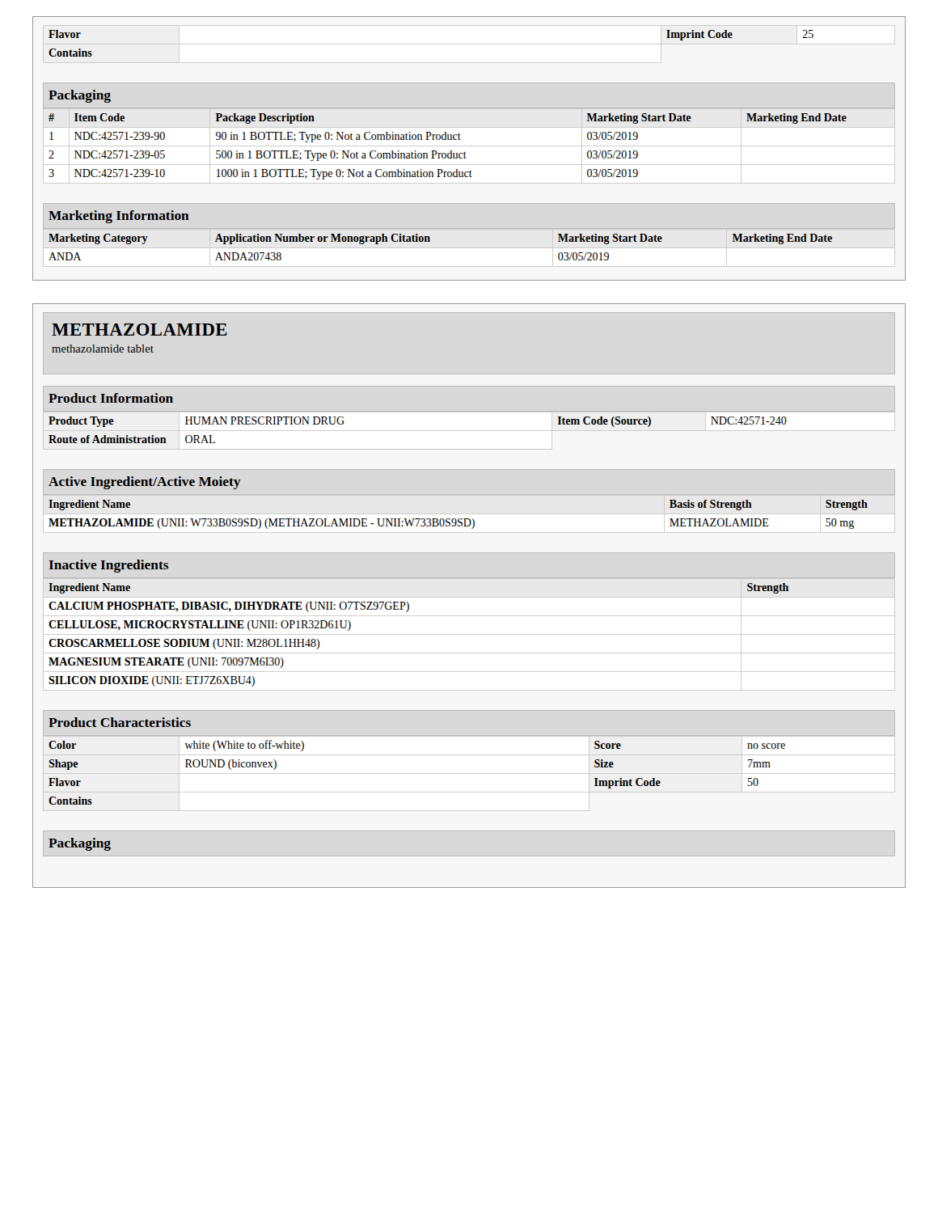| Flavor | | Imprint Code | 25 |
| Contains | | |
Packaging
| # | Item Code | Package Description | Marketing Start Date | Marketing End Date |
| --- | --- | --- | --- | --- |
| 1 | NDC:42571-239-90 | 90 in 1 BOTTLE; Type 0: Not a Combination Product | 03/05/2019 | |
| 2 | NDC:42571-239-05 | 500 in 1 BOTTLE; Type 0: Not a Combination Product | 03/05/2019 | |
| 3 | NDC:42571-239-10 | 1000 in 1 BOTTLE; Type 0: Not a Combination Product | 03/05/2019 | |
Marketing Information
| Marketing Category | Application Number or Monograph Citation | Marketing Start Date | Marketing End Date |
| --- | --- | --- | --- |
| ANDA | ANDA207438 | 03/05/2019 | |
METHAZOLAMIDE
methazolamide tablet
Product Information
| Product Type | HUMAN PRESCRIPTION DRUG | Item Code (Source) | NDC:42571-240 |
| Route of Administration | ORAL | |
Active Ingredient/Active Moiety
| Ingredient Name | Basis of Strength | Strength |
| --- | --- | --- |
| METHAZOLAMIDE (UNII: W733B0S9SD) (METHAZOLAMIDE - UNII:W733B0S9SD) | METHAZOLAMIDE | 50 mg |
Inactive Ingredients
| Ingredient Name | Strength |
| --- | --- |
| CALCIUM PHOSPHATE, DIBASIC, DIHYDRATE (UNII: O7TSZ97GEP) | |
| CELLULOSE, MICROCRYSTALLINE (UNII: OP1R32D61U) | |
| CROSCARMELLOSE SODIUM (UNII: M28OL1HH48) | |
| MAGNESIUM STEARATE (UNII: 70097M6I30) | |
| SILICON DIOXIDE (UNII: ETJ7Z6XBU4) | |
Product Characteristics
| Color | white (White to off-white) | Score | no score |
| Shape | ROUND (biconvex) | Size | 7mm |
| Flavor | | Imprint Code | 50 |
| Contains | | |
Packaging